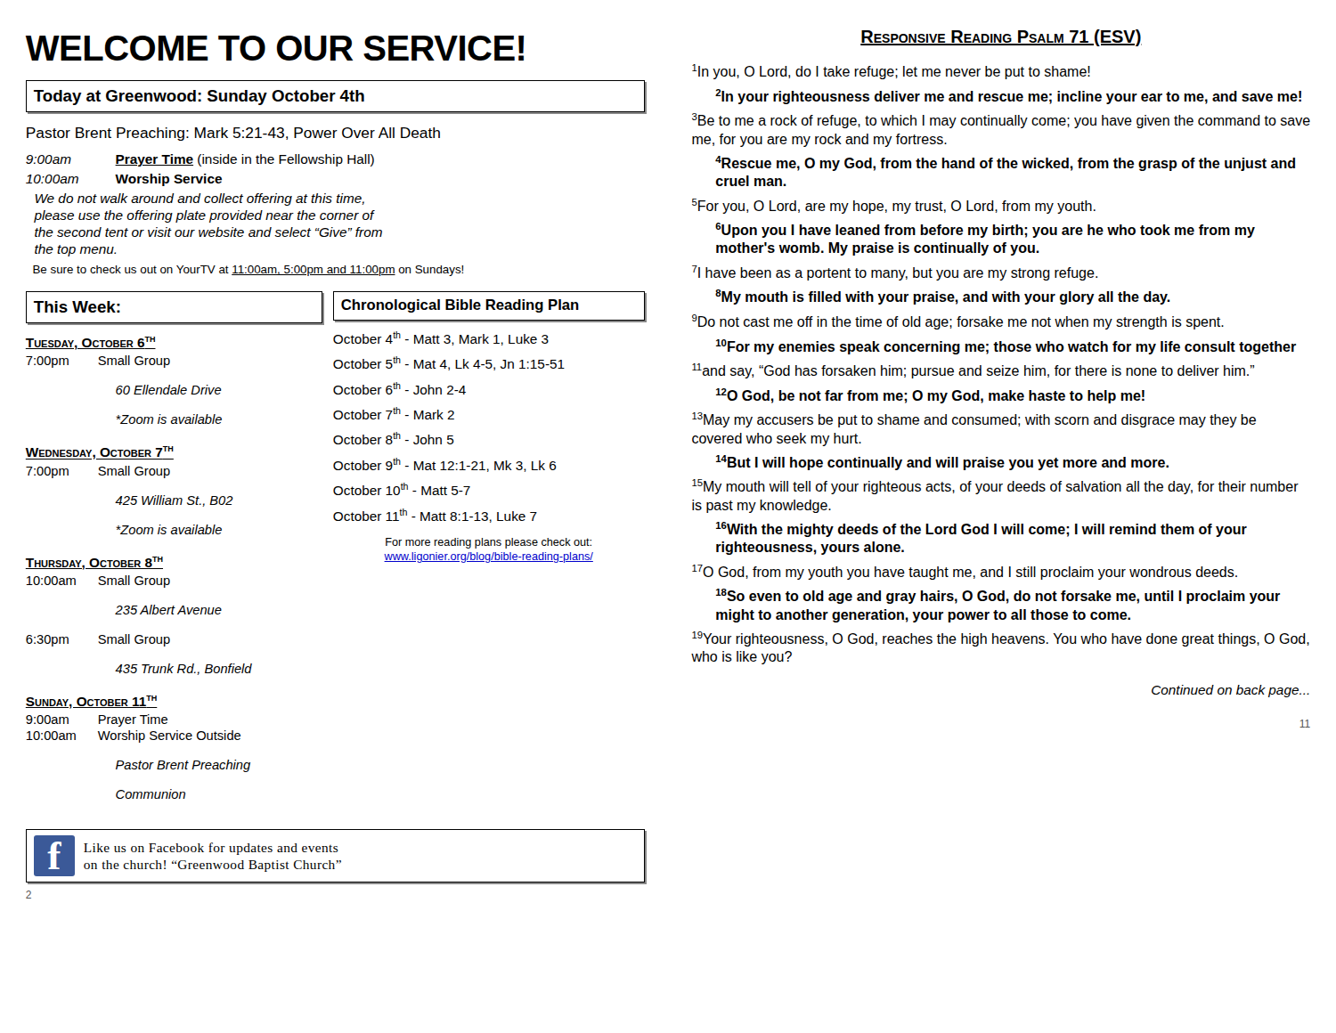WELCOME TO OUR SERVICE!
Today at Greenwood: Sunday October 4th
Pastor Brent Preaching: Mark 5:21-43, Power Over All Death
| 9:00am | Prayer Time (inside in the Fellowship Hall) |
| 10:00am | Worship Service |
We do not walk around and collect offering at this time,
please use the offering plate provided near the corner of
the second tent or visit our website and select “Give” from
the top menu.
Be sure to check us out on YourTV at 11:00am, 5:00pm and 11:00pm on Sundays!
This Week:
Tuesday, October 6th
7:00pm Small Group
60 Ellendale Drive
*Zoom is available
Wednesday, October 7th
7:00pm Small Group
425 William St., B02
*Zoom is available
Thursday, October 8th
10:00am Small Group
235 Albert Avenue
6:30pm Small Group
435 Trunk Rd., Bonfield
Sunday, October 11th
9:00am Prayer Time
10:00am Worship Service Outside
Pastor Brent Preaching
Communion
Chronological Bible Reading Plan
October 4th - Matt 3, Mark 1, Luke 3
October 5th - Mat 4, Lk 4-5, Jn 1:15-51
October 6th - John 2-4
October 7th - Mark 2
October 8th - John 5
October 9th - Mat 12:1-21, Mk 3, Lk 6
October 10th - Matt 5-7
October 11th - Matt 8:1-13, Luke 7
For more reading plans please check out:
www.ligonier.org/blog/bible-reading-plans/
f
Like us on Facebook for updates and events
on the church! “Greenwood Baptist Church”
2
Responsive Reading Psalm 71 (ESV)
1In you, O Lord, do I take refuge; let me never be put to shame!
2In your righteousness deliver me and rescue me; incline your ear to me, and save me!
3Be to me a rock of refuge, to which I may continually come; you have given the command to save me, for you are my rock and my fortress.
4Rescue me, O my God, from the hand of the wicked, from the grasp of the unjust and cruel man.
5For you, O Lord, are my hope, my trust, O Lord, from my youth.
6Upon you I have leaned from before my birth; you are he who took me from my mother's womb. My praise is continually of you.
7I have been as a portent to many, but you are my strong refuge.
8My mouth is filled with your praise, and with your glory all the day.
9Do not cast me off in the time of old age; forsake me not when my strength is spent.
10For my enemies speak concerning me; those who watch for my life consult together
11and say, “God has forsaken him; pursue and seize him, for there is none to deliver him.”
12O God, be not far from me; O my God, make haste to help me!
13May my accusers be put to shame and consumed; with scorn and disgrace may they be covered who seek my hurt.
14But I will hope continually and will praise you yet more and more.
15My mouth will tell of your righteous acts, of your deeds of salvation all the day, for their number is past my knowledge.
16With the mighty deeds of the Lord God I will come; I will remind them of your righteousness, yours alone.
17O God, from my youth you have taught me, and I still proclaim your wondrous deeds.
18So even to old age and gray hairs, O God, do not forsake me, until I proclaim your might to another generation, your power to all those to come.
19Your righteousness, O God, reaches the high heavens. You who have done great things, O God, who is like you?
Continued on back page...
11